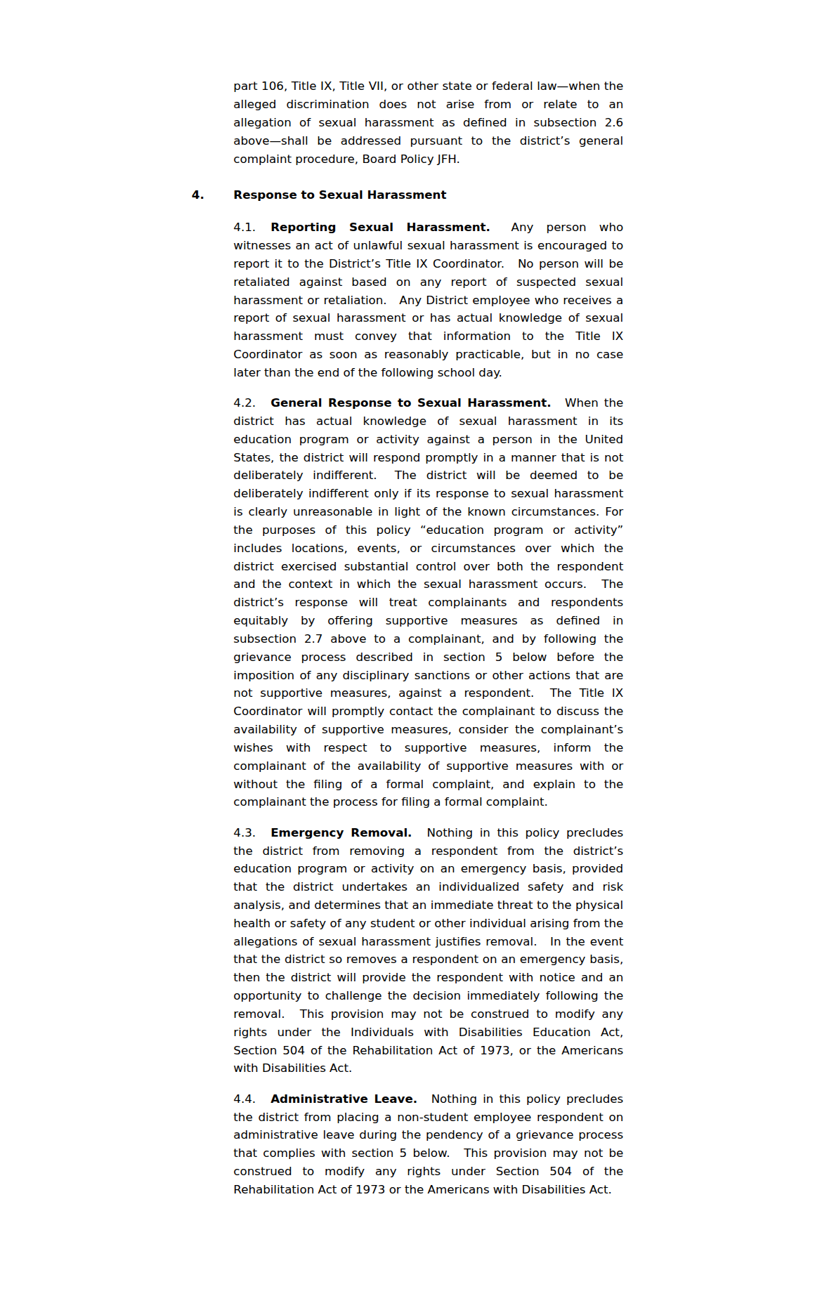part 106, Title IX, Title VII, or other state or federal law—when the alleged discrimination does not arise from or relate to an allegation of sexual harassment as defined in subsection 2.6 above—shall be addressed pursuant to the district’s general complaint procedure, Board Policy JFH.
4. Response to Sexual Harassment
4.1. Reporting Sexual Harassment. Any person who witnesses an act of unlawful sexual harassment is encouraged to report it to the District’s Title IX Coordinator. No person will be retaliated against based on any report of suspected sexual harassment or retaliation. Any District employee who receives a report of sexual harassment or has actual knowledge of sexual harassment must convey that information to the Title IX Coordinator as soon as reasonably practicable, but in no case later than the end of the following school day.
4.2. General Response to Sexual Harassment. When the district has actual knowledge of sexual harassment in its education program or activity against a person in the United States, the district will respond promptly in a manner that is not deliberately indifferent. The district will be deemed to be deliberately indifferent only if its response to sexual harassment is clearly unreasonable in light of the known circumstances. For the purposes of this policy “education program or activity” includes locations, events, or circumstances over which the district exercised substantial control over both the respondent and the context in which the sexual harassment occurs. The district’s response will treat complainants and respondents equitably by offering supportive measures as defined in subsection 2.7 above to a complainant, and by following the grievance process described in section 5 below before the imposition of any disciplinary sanctions or other actions that are not supportive measures, against a respondent. The Title IX Coordinator will promptly contact the complainant to discuss the availability of supportive measures, consider the complainant’s wishes with respect to supportive measures, inform the complainant of the availability of supportive measures with or without the filing of a formal complaint, and explain to the complainant the process for filing a formal complaint.
4.3. Emergency Removal. Nothing in this policy precludes the district from removing a respondent from the district’s education program or activity on an emergency basis, provided that the district undertakes an individualized safety and risk analysis, and determines that an immediate threat to the physical health or safety of any student or other individual arising from the allegations of sexual harassment justifies removal. In the event that the district so removes a respondent on an emergency basis, then the district will provide the respondent with notice and an opportunity to challenge the decision immediately following the removal. This provision may not be construed to modify any rights under the Individuals with Disabilities Education Act, Section 504 of the Rehabilitation Act of 1973, or the Americans with Disabilities Act.
4.4. Administrative Leave. Nothing in this policy precludes the district from placing a non-student employee respondent on administrative leave during the pendency of a grievance process that complies with section 5 below. This provision may not be construed to modify any rights under Section 504 of the Rehabilitation Act of 1973 or the Americans with Disabilities Act.